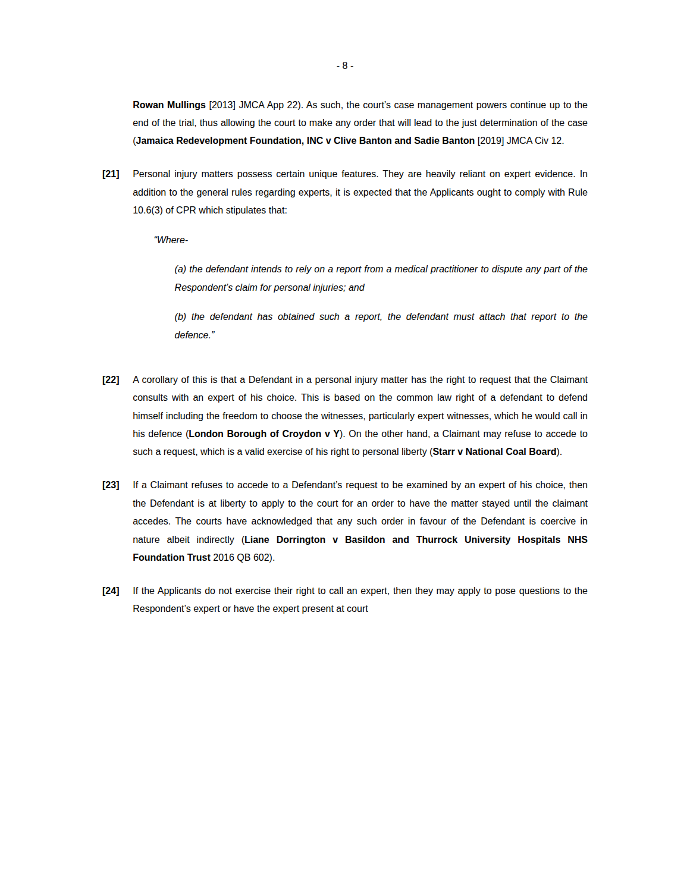- 8 -
Rowan Mullings [2013] JMCA App 22). As such, the court’s case management powers continue up to the end of the trial, thus allowing the court to make any order that will lead to the just determination of the case (Jamaica Redevelopment Foundation, INC v Clive Banton and Sadie Banton [2019] JMCA Civ 12.
[21]
Personal injury matters possess certain unique features. They are heavily reliant on expert evidence. In addition to the general rules regarding experts, it is expected that the Applicants ought to comply with Rule 10.6(3) of CPR which stipulates that:
“Where-
(a) the defendant intends to rely on a report from a medical practitioner to dispute any part of the Respondent’s claim for personal injuries; and
(b) the defendant has obtained such a report, the defendant must attach that report to the defence.”
[22]
A corollary of this is that a Defendant in a personal injury matter has the right to request that the Claimant consults with an expert of his choice. This is based on the common law right of a defendant to defend himself including the freedom to choose the witnesses, particularly expert witnesses, which he would call in his defence (London Borough of Croydon v Y). On the other hand, a Claimant may refuse to accede to such a request, which is a valid exercise of his right to personal liberty (Starr v National Coal Board).
[23]
If a Claimant refuses to accede to a Defendant’s request to be examined by an expert of his choice, then the Defendant is at liberty to apply to the court for an order to have the matter stayed until the claimant accedes. The courts have acknowledged that any such order in favour of the Defendant is coercive in nature albeit indirectly (Liane Dorrington v Basildon and Thurrock University Hospitals NHS Foundation Trust 2016 QB 602).
[24]
If the Applicants do not exercise their right to call an expert, then they may apply to pose questions to the Respondent’s expert or have the expert present at court